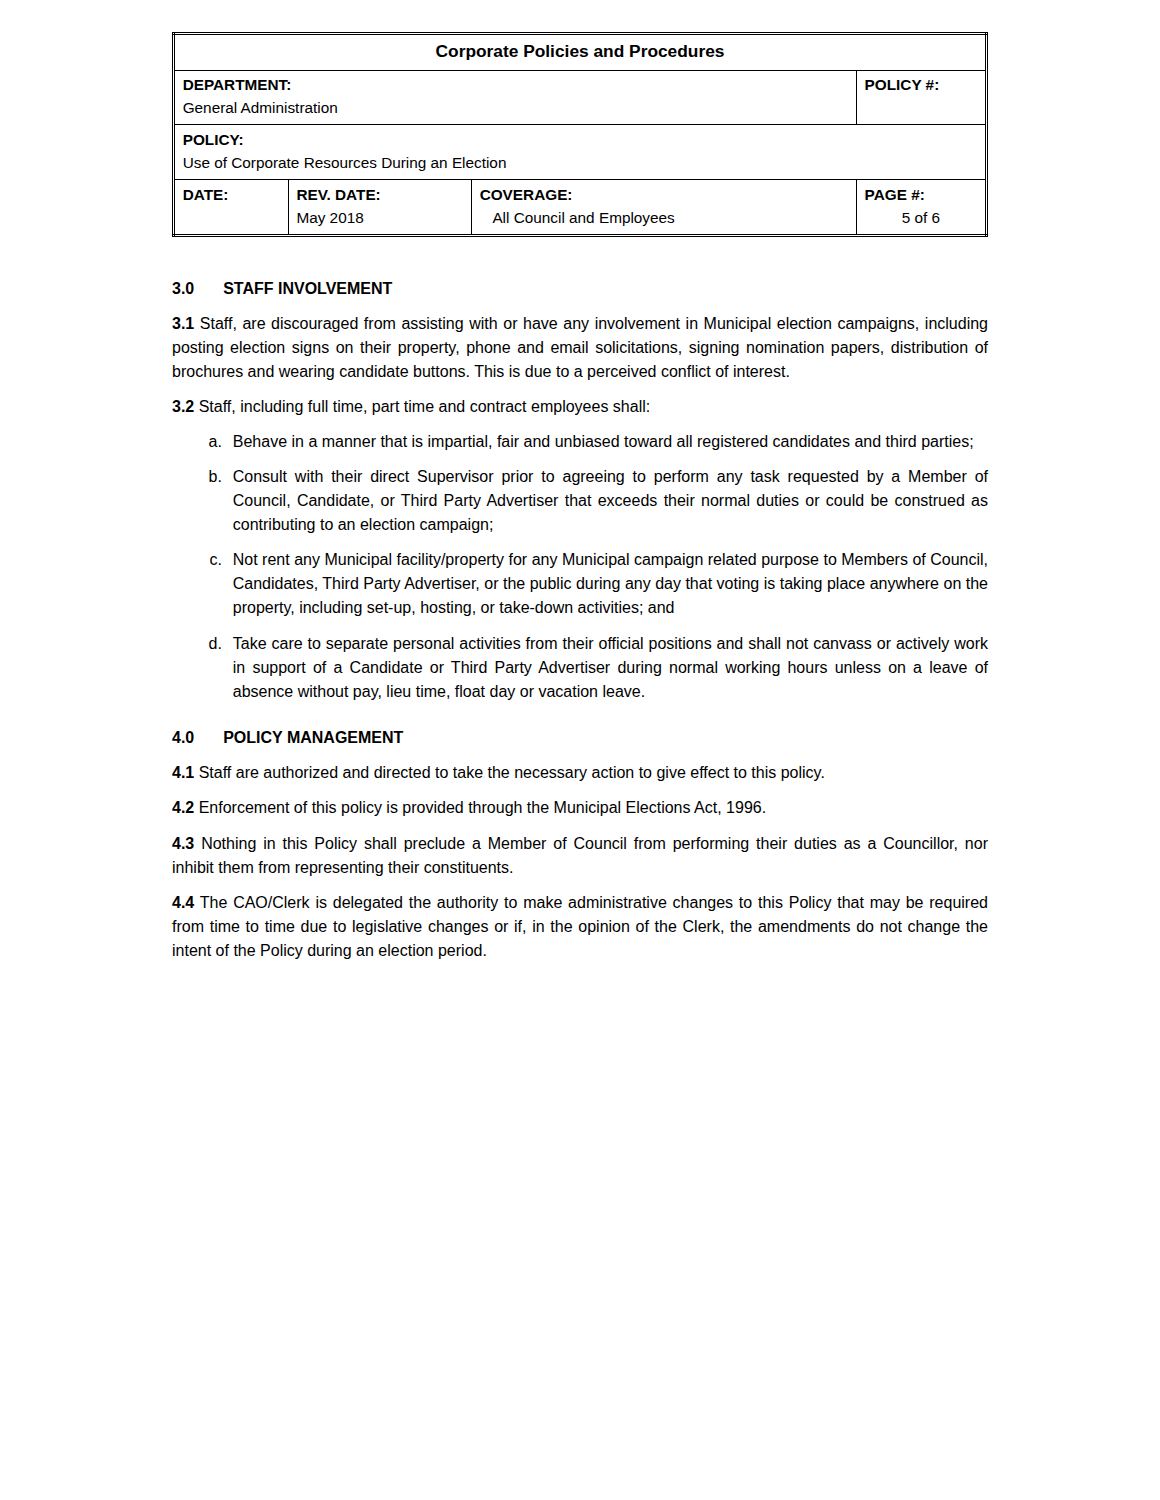| Corporate Policies and Procedures |
| DEPARTMENT: General Administration | POLICY #: |
| POLICY: Use of Corporate Resources During an Election |
| DATE: | REV. DATE: May 2018 | COVERAGE: All Council and Employees | PAGE #: 5 of 6 |
3.0 STAFF INVOLVEMENT
3.1 Staff, are discouraged from assisting with or have any involvement in Municipal election campaigns, including posting election signs on their property, phone and email solicitations, signing nomination papers, distribution of brochures and wearing candidate buttons. This is due to a perceived conflict of interest.
3.2 Staff, including full time, part time and contract employees shall:
Behave in a manner that is impartial, fair and unbiased toward all registered candidates and third parties;
Consult with their direct Supervisor prior to agreeing to perform any task requested by a Member of Council, Candidate, or Third Party Advertiser that exceeds their normal duties or could be construed as contributing to an election campaign;
Not rent any Municipal facility/property for any Municipal campaign related purpose to Members of Council, Candidates, Third Party Advertiser, or the public during any day that voting is taking place anywhere on the property, including set-up, hosting, or take-down activities; and
Take care to separate personal activities from their official positions and shall not canvass or actively work in support of a Candidate or Third Party Advertiser during normal working hours unless on a leave of absence without pay, lieu time, float day or vacation leave.
4.0 POLICY MANAGEMENT
4.1 Staff are authorized and directed to take the necessary action to give effect to this policy.
4.2 Enforcement of this policy is provided through the Municipal Elections Act, 1996.
4.3 Nothing in this Policy shall preclude a Member of Council from performing their duties as a Councillor, nor inhibit them from representing their constituents.
4.4 The CAO/Clerk is delegated the authority to make administrative changes to this Policy that may be required from time to time due to legislative changes or if, in the opinion of the Clerk, the amendments do not change the intent of the Policy during an election period.